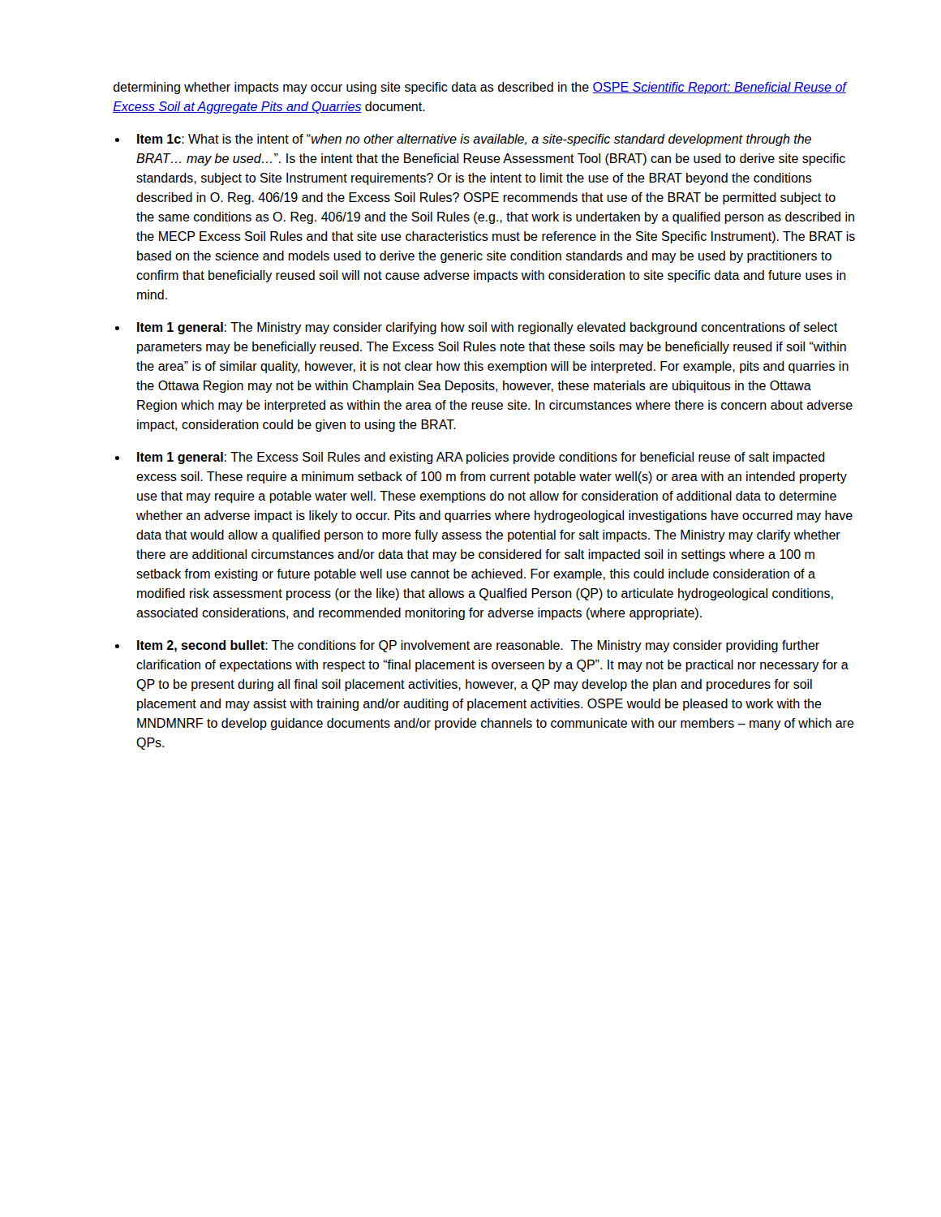determining whether impacts may occur using site specific data as described in the OSPE Scientific Report: Beneficial Reuse of Excess Soil at Aggregate Pits and Quarries document.
Item 1c: What is the intent of “when no other alternative is available, a site-specific standard development through the BRAT… may be used…”. Is the intent that the Beneficial Reuse Assessment Tool (BRAT) can be used to derive site specific standards, subject to Site Instrument requirements? Or is the intent to limit the use of the BRAT beyond the conditions described in O. Reg. 406/19 and the Excess Soil Rules? OSPE recommends that use of the BRAT be permitted subject to the same conditions as O. Reg. 406/19 and the Soil Rules (e.g., that work is undertaken by a qualified person as described in the MECP Excess Soil Rules and that site use characteristics must be reference in the Site Specific Instrument). The BRAT is based on the science and models used to derive the generic site condition standards and may be used by practitioners to confirm that beneficially reused soil will not cause adverse impacts with consideration to site specific data and future uses in mind.
Item 1 general: The Ministry may consider clarifying how soil with regionally elevated background concentrations of select parameters may be beneficially reused. The Excess Soil Rules note that these soils may be beneficially reused if soil “within the area” is of similar quality, however, it is not clear how this exemption will be interpreted. For example, pits and quarries in the Ottawa Region may not be within Champlain Sea Deposits, however, these materials are ubiquitous in the Ottawa Region which may be interpreted as within the area of the reuse site. In circumstances where there is concern about adverse impact, consideration could be given to using the BRAT.
Item 1 general: The Excess Soil Rules and existing ARA policies provide conditions for beneficial reuse of salt impacted excess soil. These require a minimum setback of 100 m from current potable water well(s) or area with an intended property use that may require a potable water well. These exemptions do not allow for consideration of additional data to determine whether an adverse impact is likely to occur. Pits and quarries where hydrogeological investigations have occurred may have data that would allow a qualified person to more fully assess the potential for salt impacts. The Ministry may clarify whether there are additional circumstances and/or data that may be considered for salt impacted soil in settings where a 100 m setback from existing or future potable well use cannot be achieved. For example, this could include consideration of a modified risk assessment process (or the like) that allows a Qualfied Person (QP) to articulate hydrogeological conditions, associated considerations, and recommended monitoring for adverse impacts (where appropriate).
Item 2, second bullet: The conditions for QP involvement are reasonable. The Ministry may consider providing further clarification of expectations with respect to “final placement is overseen by a QP”. It may not be practical nor necessary for a QP to be present during all final soil placement activities, however, a QP may develop the plan and procedures for soil placement and may assist with training and/or auditing of placement activities. OSPE would be pleased to work with the MNDMNRF to develop guidance documents and/or provide channels to communicate with our members – many of which are QPs.